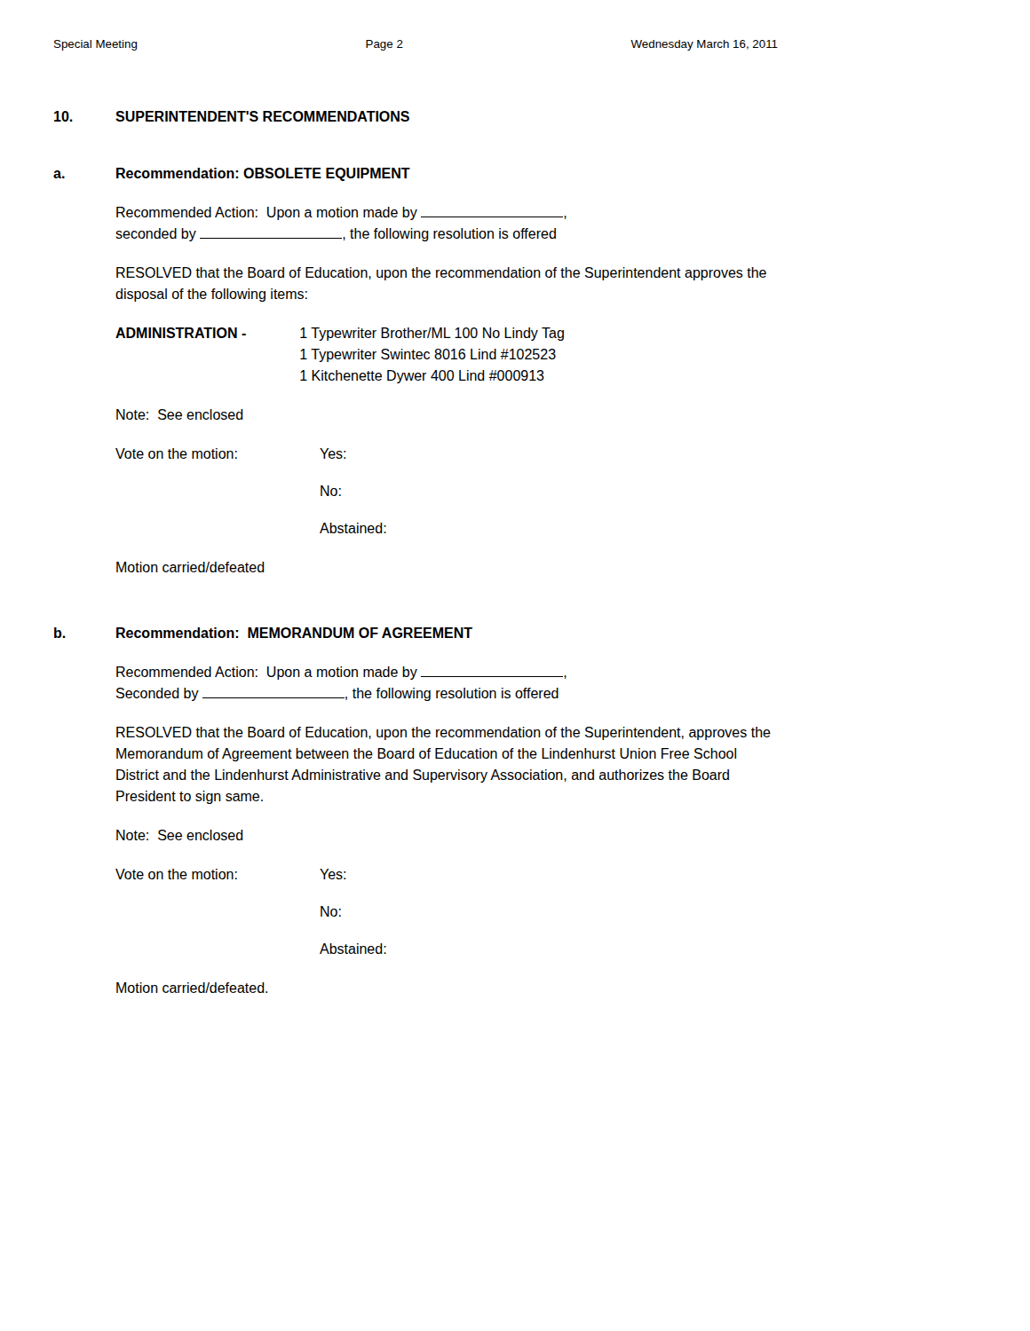Special Meeting
Page 2
Wednesday March 16, 2011
10.
SUPERINTENDENT'S RECOMMENDATIONS
a.
Recommendation: OBSOLETE EQUIPMENT
Recommended Action: Upon a motion made by ,
seconded by , the following resolution is offered
RESOLVED that the Board of Education, upon the recommendation of the Superintendent approves the disposal of the following items:
| ADMINISTRATION - | 1 Typewriter Brother/ML 100 No Lindy Tag 1 Typewriter Swintec 8016 Lind #102523 1 Kitchenette Dywer 400 Lind #000913 |
Note: See enclosed
Vote on the motion:
Yes:
No:
Abstained:
Motion carried/defeated
b.
Recommendation: MEMORANDUM OF AGREEMENT
Recommended Action: Upon a motion made by ,
Seconded by , the following resolution is offered
RESOLVED that the Board of Education, upon the recommendation of the Superintendent, approves the Memorandum of Agreement between the Board of Education of the Lindenhurst Union Free School District and the Lindenhurst Administrative and Supervisory Association, and authorizes the Board President to sign same.
Note: See enclosed
Vote on the motion:
Yes:
No:
Abstained:
Motion carried/defeated.